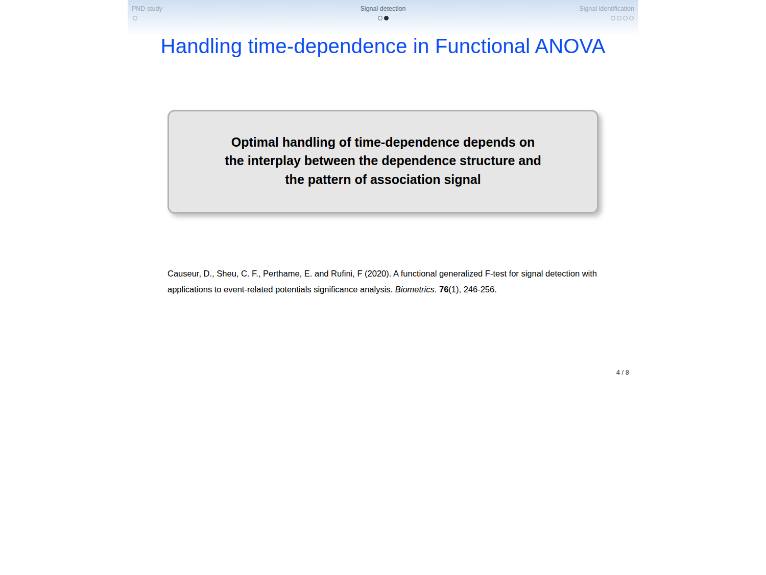PND study
Signal detection
Signal identification
Handling time-dependence in Functional ANOVA
Optimal handling of time-dependence depends on
the interplay between the dependence structure and
the pattern of association signal
Causeur, D., Sheu, C. F., Perthame, E. and Rufini, F (2020). A functional generalized F-test for signal detection with applications to event-related potentials significance analysis. Biometrics. 76(1), 246-256.
4 / 8